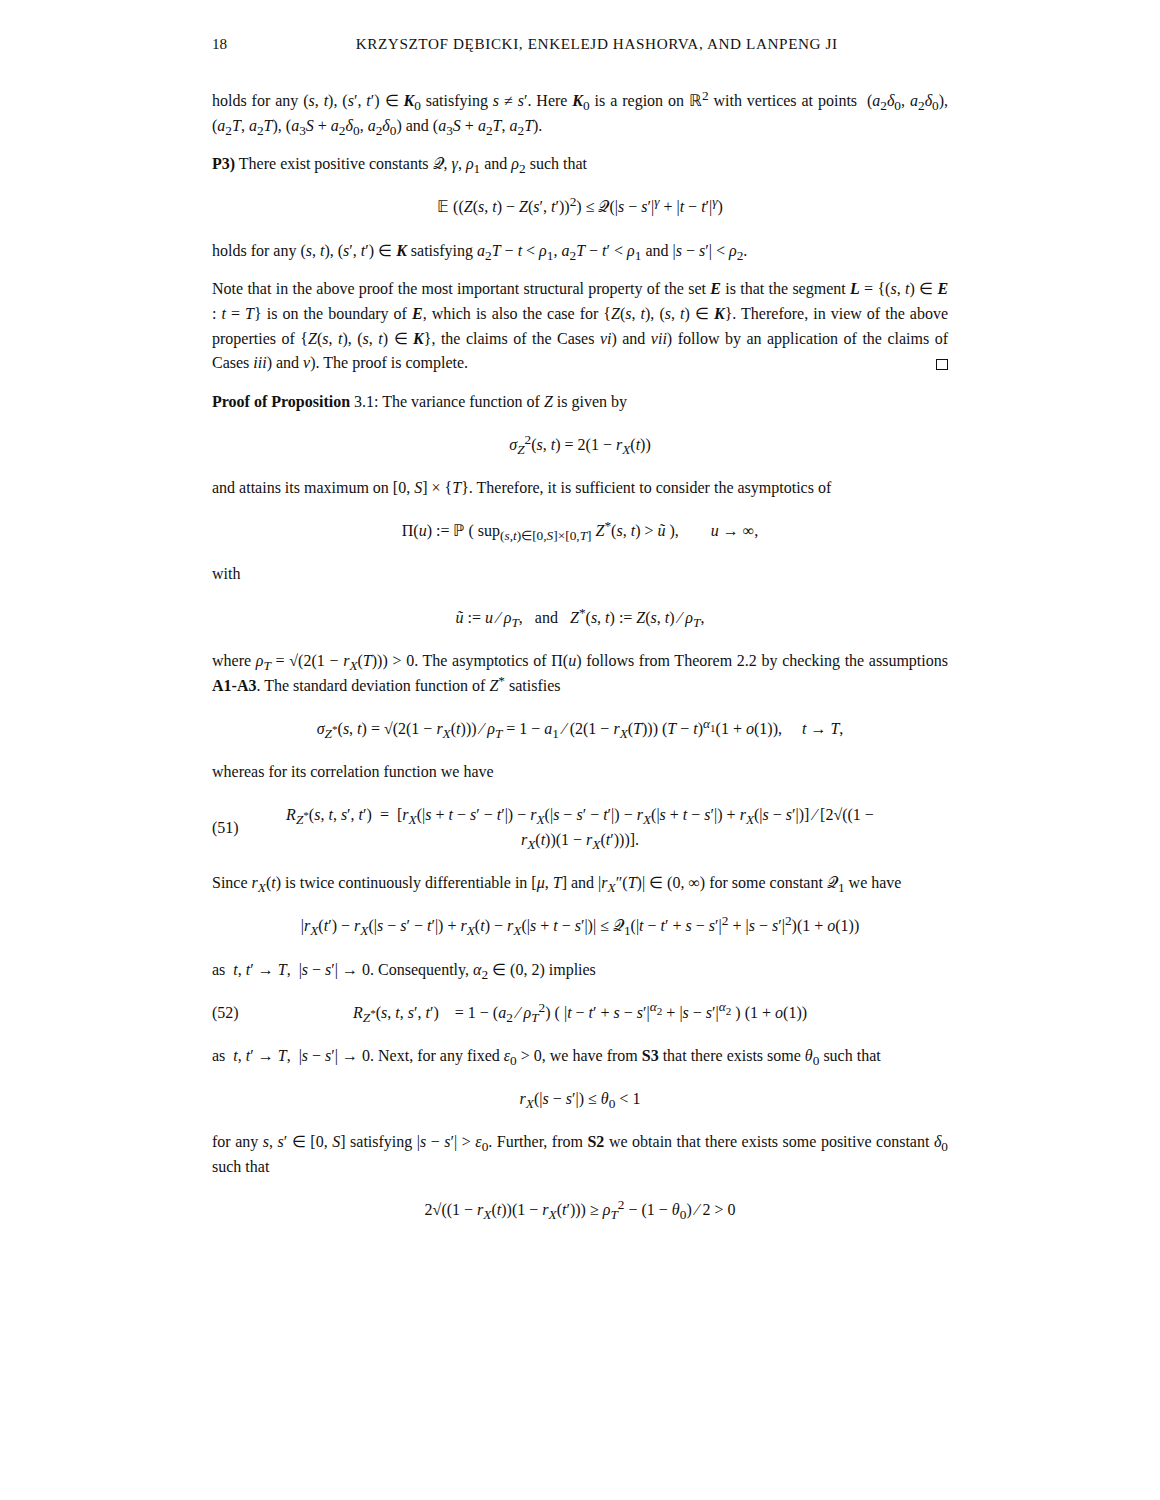18 KRZYSZTOF DĘBICKI, ENKELEJD HASHORVA, AND LANPENG JI
holds for any (s, t), (s′, t′) ∈ K0 satisfying s ≠ s′. Here K0 is a region on ℝ2 with vertices at points (a2δ0, a2δ0), (a2T, a2T), (a3S + a2δ0, a2δ0) and (a3S + a2T, a2T).
P3) There exist positive constants 𝒬, γ, ρ1 and ρ2 such that
𝔼 ((Z(s, t) − Z(s′, t′))2) ≤ 𝒬(|s − s′|γ + |t − t′|γ)
holds for any (s, t), (s′, t′) ∈ K satisfying a2T − t < ρ1, a2T − t′ < ρ1 and |s − s′| < ρ2.
Note that in the above proof the most important structural property of the set E is that the segment L = {(s, t) ∈ E : t = T} is on the boundary of E, which is also the case for {Z(s, t), (s, t) ∈ K}. Therefore, in view of the above properties of {Z(s, t), (s, t) ∈ K}, the claims of the Cases vi) and vii) follow by an application of the claims of Cases iii) and v). The proof is complete.
Proof of Proposition 3.1: The variance function of Z is given by
σZ2(s, t) = 2(1 − rX(t))
and attains its maximum on [0, S] × {T}. Therefore, it is sufficient to consider the asymptotics of
Π(u) := ℙ ( sup(s,t)∈[0,S]×[0,T] Z*(s, t) > ũ ), u → ∞,
with
ũ := u ⁄ ρT, and Z*(s, t) := Z(s, t) ⁄ ρT,
where ρT = √(2(1 − rX(T))) > 0. The asymptotics of Π(u) follows from Theorem 2.2 by checking the assumptions A1-A3. The standard deviation function of Z* satisfies
σZ*(s, t) = √(2(1 − rX(t))) ⁄ ρT = 1 − a1 ⁄ (2(1 − rX(T))) (T − t)α1(1 + o(1)), t → T,
whereas for its correlation function we have
(51) RZ*(s, t, s′, t′) = [rX(|s + t − s′ − t′|) − rX(|s − s′ − t′|) − rX(|s + t − s′|) + rX(|s − s′|)] ⁄ [2√((1 − rX(t))(1 − rX(t′)))].
Since rX(t) is twice continuously differentiable in [μ, T] and |rX″(T)| ∈ (0, ∞) for some constant 𝒬1 we have
|rX(t′) − rX(|s − s′ − t′|) + rX(t) − rX(|s + t − s′|)| ≤ 𝒬1(|t − t′ + s − s′|2 + |s − s′|2)(1 + o(1))
as t, t′ → T, |s − s′| → 0. Consequently, α2 ∈ (0, 2) implies
(52) RZ*(s, t, s′, t′) = 1 − (a2 ⁄ ρT2) ( |t − t′ + s − s′|α2 + |s − s′|α2 ) (1 + o(1))
as t, t′ → T, |s − s′| → 0. Next, for any fixed ε0 > 0, we have from S3 that there exists some θ0 such that
rX(|s − s′|) ≤ θ0 < 1
for any s, s′ ∈ [0, S] satisfying |s − s′| > ε0. Further, from S2 we obtain that there exists some positive constant δ0 such that
2√((1 − rX(t))(1 − rX(t′))) ≥ ρT2 − (1 − θ0) ⁄ 2 > 0